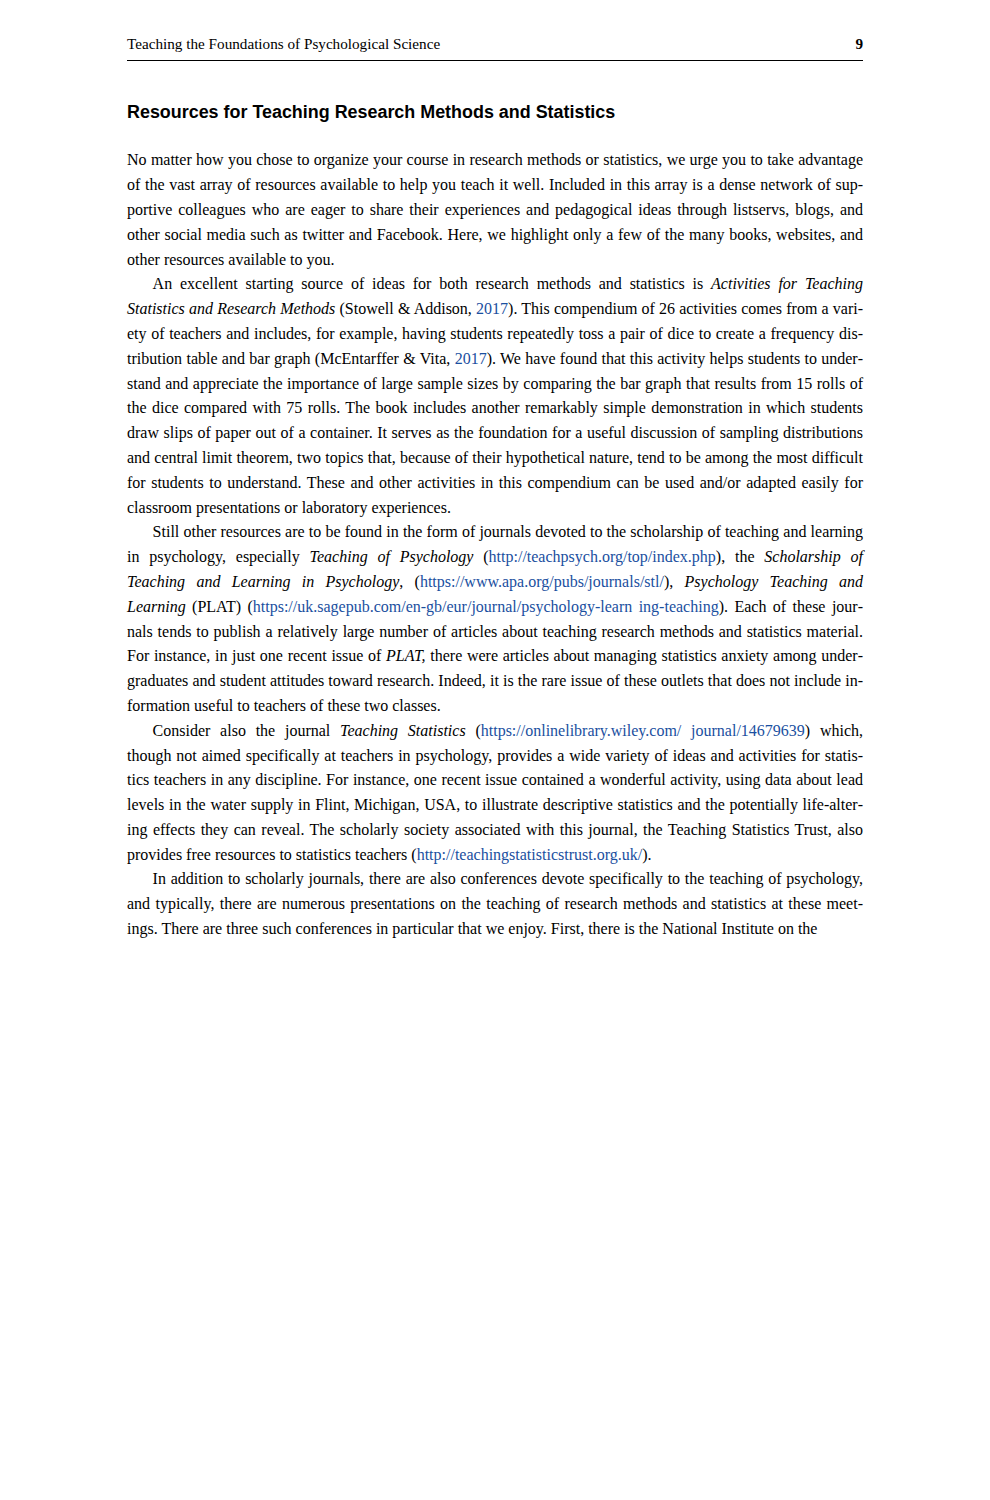Teaching the Foundations of Psychological Science 9
Resources for Teaching Research Methods and Statistics
No matter how you chose to organize your course in research methods or statistics, we urge you to take advantage of the vast array of resources available to help you teach it well. Included in this array is a dense network of supportive colleagues who are eager to share their experiences and pedagogical ideas through listservs, blogs, and other social media such as twitter and Facebook. Here, we highlight only a few of the many books, websites, and other resources available to you.
An excellent starting source of ideas for both research methods and statistics is Activities for Teaching Statistics and Research Methods (Stowell & Addison, 2017). This compendium of 26 activities comes from a variety of teachers and includes, for example, having students repeatedly toss a pair of dice to create a frequency distribution table and bar graph (McEntarffer & Vita, 2017). We have found that this activity helps students to understand and appreciate the importance of large sample sizes by comparing the bar graph that results from 15 rolls of the dice compared with 75 rolls. The book includes another remarkably simple demonstration in which students draw slips of paper out of a container. It serves as the foundation for a useful discussion of sampling distributions and central limit theorem, two topics that, because of their hypothetical nature, tend to be among the most difficult for students to understand. These and other activities in this compendium can be used and/or adapted easily for classroom presentations or laboratory experiences.
Still other resources are to be found in the form of journals devoted to the scholarship of teaching and learning in psychology, especially Teaching of Psychology (http://teachpsych.org/top/index.php), the Scholarship of Teaching and Learning in Psychology, (https://www.apa.org/pubs/journals/stl/), Psychology Teaching and Learning (PLAT) (https://uk.sagepub.com/en-gb/eur/journal/psychology-learn ing-teaching). Each of these journals tends to publish a relatively large number of articles about teaching research methods and statistics material. For instance, in just one recent issue of PLAT, there were articles about managing statistics anxiety among undergraduates and student attitudes toward research. Indeed, it is the rare issue of these outlets that does not include information useful to teachers of these two classes.
Consider also the journal Teaching Statistics (https://onlinelibrary.wiley.com/ journal/14679639) which, though not aimed specifically at teachers in psychology, provides a wide variety of ideas and activities for statistics teachers in any discipline. For instance, one recent issue contained a wonderful activity, using data about lead levels in the water supply in Flint, Michigan, USA, to illustrate descriptive statistics and the potentially life-altering effects they can reveal. The scholarly society associated with this journal, the Teaching Statistics Trust, also provides free resources to statistics teachers (http://teachingstatisticstrust.org.uk/).
In addition to scholarly journals, there are also conferences devote specifically to the teaching of psychology, and typically, there are numerous presentations on the teaching of research methods and statistics at these meetings. There are three such conferences in particular that we enjoy. First, there is the National Institute on the